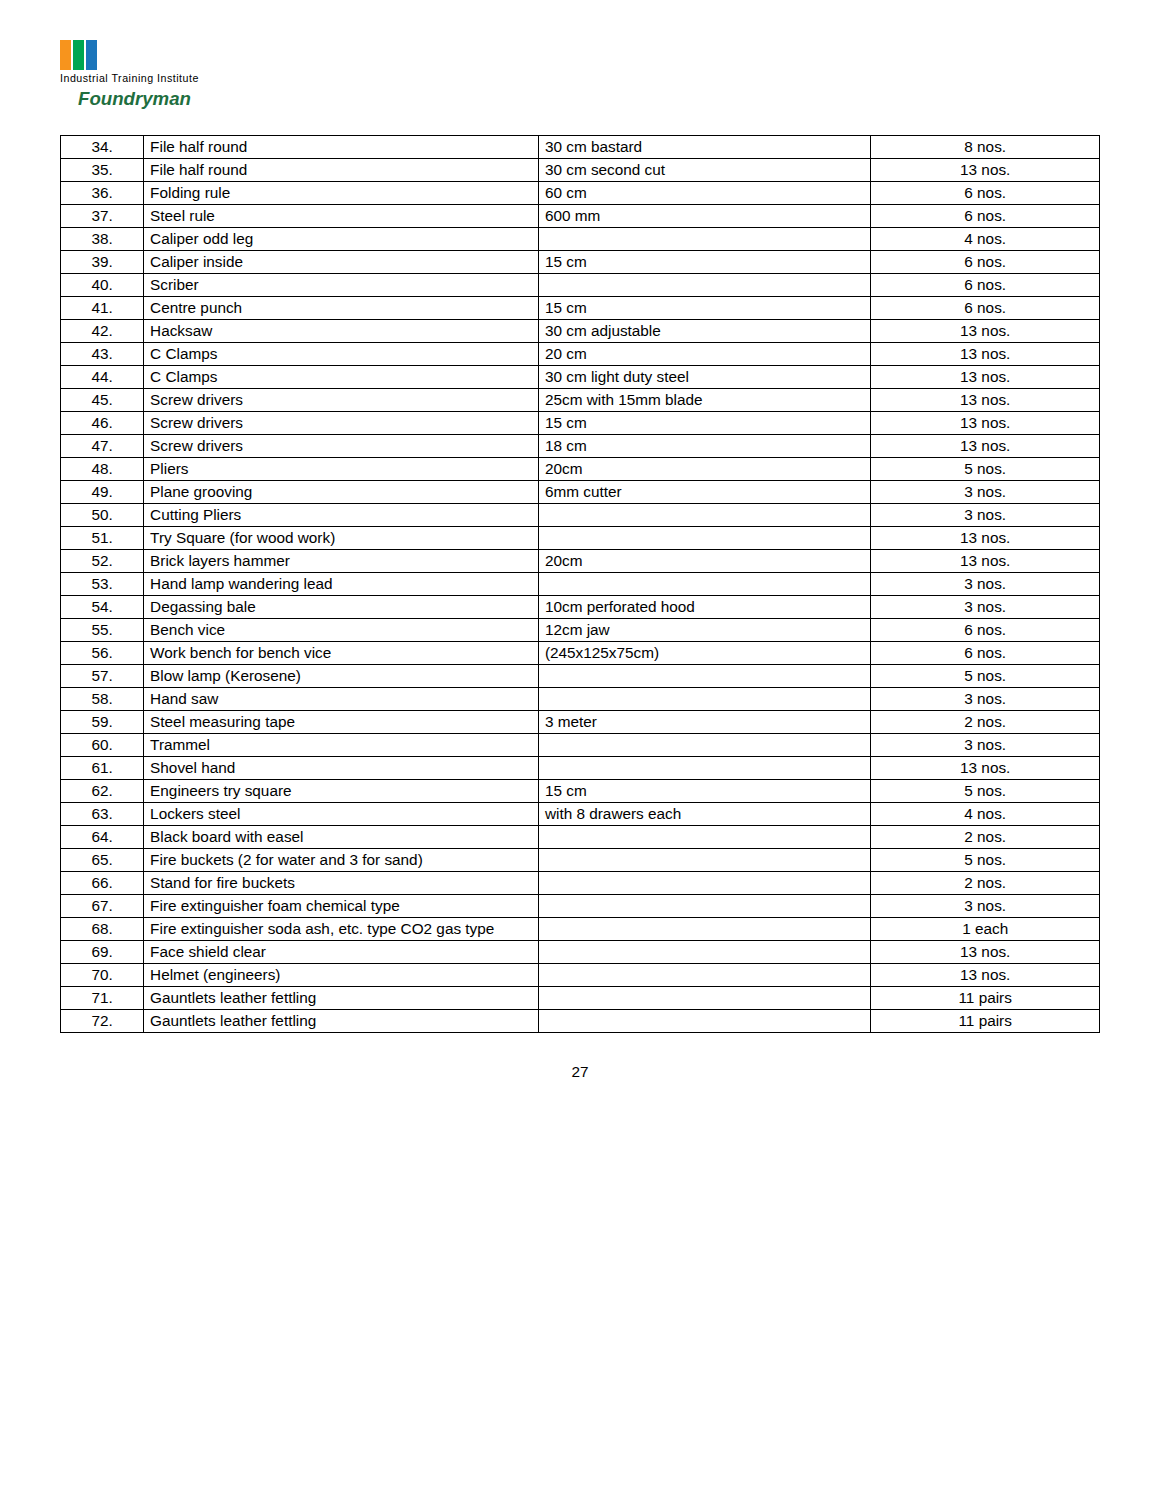Industrial Training Institute
Foundryman
| 34. | File half round | 30 cm bastard | 8 nos. |
| 35. | File half round | 30 cm second cut | 13 nos. |
| 36. | Folding rule | 60 cm | 6 nos. |
| 37. | Steel rule | 600 mm | 6 nos. |
| 38. | Caliper odd leg | | 4 nos. |
| 39. | Caliper inside | 15 cm | 6 nos. |
| 40. | Scriber | | 6 nos. |
| 41. | Centre punch | 15 cm | 6 nos. |
| 42. | Hacksaw | 30 cm adjustable | 13 nos. |
| 43. | C Clamps | 20 cm | 13 nos. |
| 44. | C Clamps | 30 cm light duty steel | 13 nos. |
| 45. | Screw drivers | 25cm with 15mm blade | 13 nos. |
| 46. | Screw drivers | 15 cm | 13 nos. |
| 47. | Screw drivers | 18 cm | 13 nos. |
| 48. | Pliers | 20cm | 5 nos. |
| 49. | Plane grooving | 6mm cutter | 3 nos. |
| 50. | Cutting Pliers | | 3 nos. |
| 51. | Try Square (for wood work) | | 13 nos. |
| 52. | Brick layers hammer | 20cm | 13 nos. |
| 53. | Hand lamp wandering lead | | 3 nos. |
| 54. | Degassing bale | 10cm perforated hood | 3 nos. |
| 55. | Bench vice | 12cm jaw | 6 nos. |
| 56. | Work bench for bench vice | (245x125x75cm) | 6 nos. |
| 57. | Blow lamp (Kerosene) | | 5 nos. |
| 58. | Hand saw | | 3 nos. |
| 59. | Steel measuring tape | 3 meter | 2 nos. |
| 60. | Trammel | | 3 nos. |
| 61. | Shovel hand | | 13 nos. |
| 62. | Engineers try square | 15 cm | 5 nos. |
| 63. | Lockers steel | with 8 drawers each | 4 nos. |
| 64. | Black board with easel | | 2 nos. |
| 65. | Fire buckets (2 for water and 3 for sand) | | 5 nos. |
| 66. | Stand for fire buckets | | 2 nos. |
| 67. | Fire extinguisher foam chemical type | | 3 nos. |
| 68. | Fire extinguisher soda ash, etc. type CO2 gas type | | 1 each |
| 69. | Face shield clear | | 13 nos. |
| 70. | Helmet (engineers) | | 13 nos. |
| 71. | Gauntlets leather fettling | | 11 pairs |
| 72. | Gauntlets leather fettling | | 11 pairs |
27